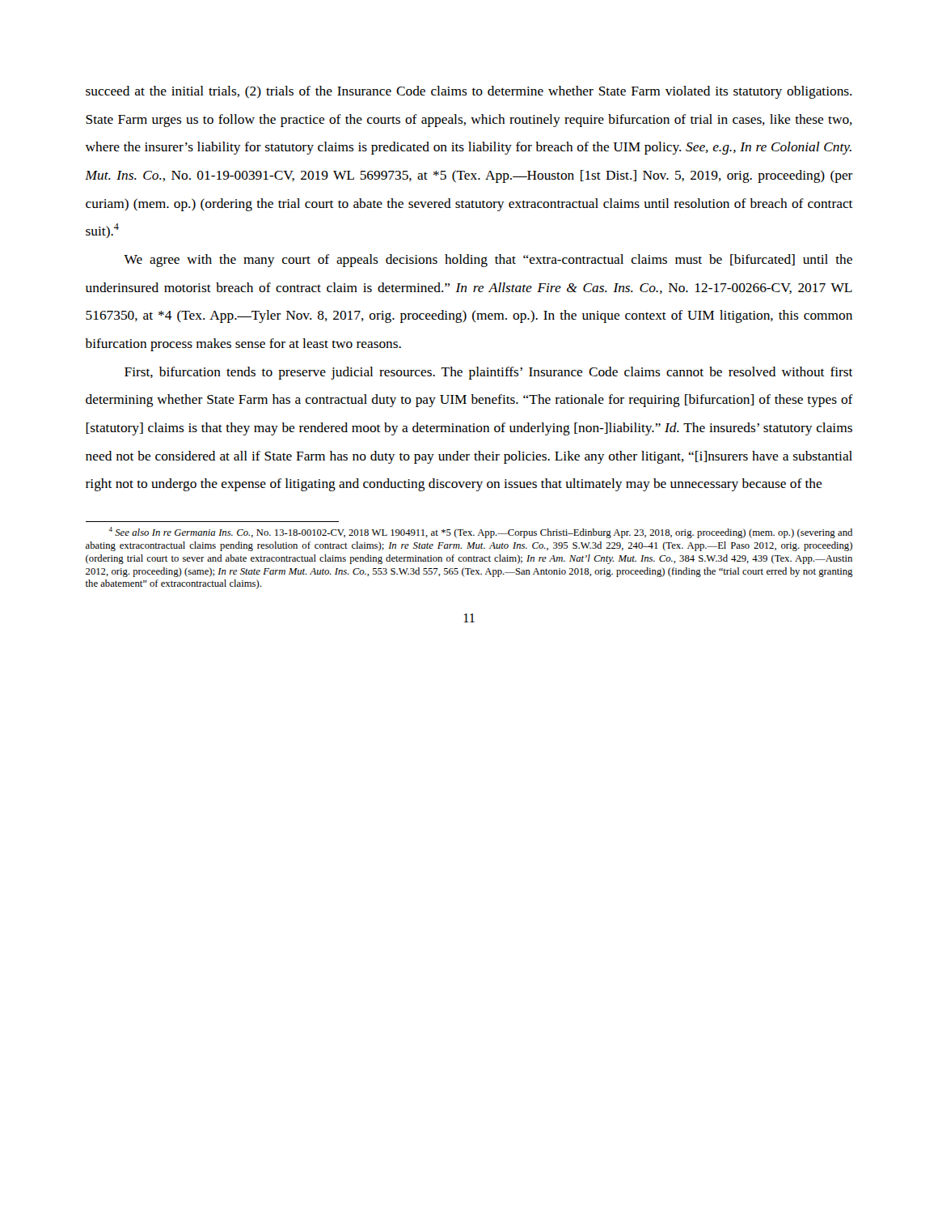succeed at the initial trials, (2) trials of the Insurance Code claims to determine whether State Farm violated its statutory obligations. State Farm urges us to follow the practice of the courts of appeals, which routinely require bifurcation of trial in cases, like these two, where the insurer’s liability for statutory claims is predicated on its liability for breach of the UIM policy. See, e.g., In re Colonial Cnty. Mut. Ins. Co., No. 01-19-00391-CV, 2019 WL 5699735, at *5 (Tex. App.—Houston [1st Dist.] Nov. 5, 2019, orig. proceeding) (per curiam) (mem. op.) (ordering the trial court to abate the severed statutory extracontractual claims until resolution of breach of contract suit).4
We agree with the many court of appeals decisions holding that “extra-contractual claims must be [bifurcated] until the underinsured motorist breach of contract claim is determined.” In re Allstate Fire & Cas. Ins. Co., No. 12-17-00266-CV, 2017 WL 5167350, at *4 (Tex. App.—Tyler Nov. 8, 2017, orig. proceeding) (mem. op.). In the unique context of UIM litigation, this common bifurcation process makes sense for at least two reasons.
First, bifurcation tends to preserve judicial resources. The plaintiffs’ Insurance Code claims cannot be resolved without first determining whether State Farm has a contractual duty to pay UIM benefits. “The rationale for requiring [bifurcation] of these types of [statutory] claims is that they may be rendered moot by a determination of underlying [non-]liability.” Id. The insureds’ statutory claims need not be considered at all if State Farm has no duty to pay under their policies. Like any other litigant, “[i]nsurers have a substantial right not to undergo the expense of litigating and conducting discovery on issues that ultimately may be unnecessary because of the
4 See also In re Germania Ins. Co., No. 13-18-00102-CV, 2018 WL 1904911, at *5 (Tex. App.—Corpus Christi–Edinburg Apr. 23, 2018, orig. proceeding) (mem. op.) (severing and abating extracontractual claims pending resolution of contract claims); In re State Farm. Mut. Auto Ins. Co., 395 S.W.3d 229, 240–41 (Tex. App.—El Paso 2012, orig. proceeding) (ordering trial court to sever and abate extracontractual claims pending determination of contract claim); In re Am. Nat’l Cnty. Mut. Ins. Co., 384 S.W.3d 429, 439 (Tex. App.—Austin 2012, orig. proceeding) (same); In re State Farm Mut. Auto. Ins. Co., 553 S.W.3d 557, 565 (Tex. App.—San Antonio 2018, orig. proceeding) (finding the “trial court erred by not granting the abatement” of extracontractual claims).
11